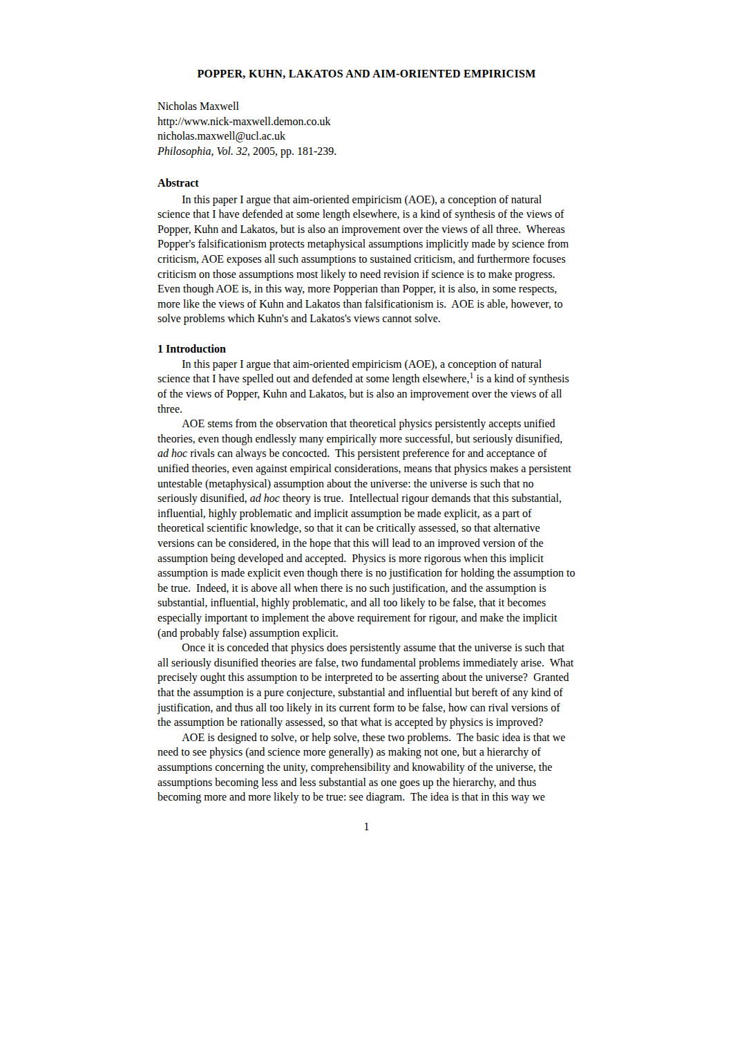Popper, Kuhn, Lakatos and Aim-Oriented Empiricism
Nicholas Maxwell
http://www.nick-maxwell.demon.co.uk
nicholas.maxwell@ucl.ac.uk
Philosophia, Vol. 32, 2005, pp. 181-239.
Abstract
In this paper I argue that aim-oriented empiricism (AOE), a conception of natural science that I have defended at some length elsewhere, is a kind of synthesis of the views of Popper, Kuhn and Lakatos, but is also an improvement over the views of all three. Whereas Popper's falsificationism protects metaphysical assumptions implicitly made by science from criticism, AOE exposes all such assumptions to sustained criticism, and furthermore focuses criticism on those assumptions most likely to need revision if science is to make progress. Even though AOE is, in this way, more Popperian than Popper, it is also, in some respects, more like the views of Kuhn and Lakatos than falsificationism is. AOE is able, however, to solve problems which Kuhn's and Lakatos's views cannot solve.
1 Introduction
In this paper I argue that aim-oriented empiricism (AOE), a conception of natural science that I have spelled out and defended at some length elsewhere,1 is a kind of synthesis of the views of Popper, Kuhn and Lakatos, but is also an improvement over the views of all three.
AOE stems from the observation that theoretical physics persistently accepts unified theories, even though endlessly many empirically more successful, but seriously disunified, ad hoc rivals can always be concocted. This persistent preference for and acceptance of unified theories, even against empirical considerations, means that physics makes a persistent untestable (metaphysical) assumption about the universe: the universe is such that no seriously disunified, ad hoc theory is true. Intellectual rigour demands that this substantial, influential, highly problematic and implicit assumption be made explicit, as a part of theoretical scientific knowledge, so that it can be critically assessed, so that alternative versions can be considered, in the hope that this will lead to an improved version of the assumption being developed and accepted. Physics is more rigorous when this implicit assumption is made explicit even though there is no justification for holding the assumption to be true. Indeed, it is above all when there is no such justification, and the assumption is substantial, influential, highly problematic, and all too likely to be false, that it becomes especially important to implement the above requirement for rigour, and make the implicit (and probably false) assumption explicit.
Once it is conceded that physics does persistently assume that the universe is such that all seriously disunified theories are false, two fundamental problems immediately arise. What precisely ought this assumption to be interpreted to be asserting about the universe? Granted that the assumption is a pure conjecture, substantial and influential but bereft of any kind of justification, and thus all too likely in its current form to be false, how can rival versions of the assumption be rationally assessed, so that what is accepted by physics is improved?
AOE is designed to solve, or help solve, these two problems. The basic idea is that we need to see physics (and science more generally) as making not one, but a hierarchy of assumptions concerning the unity, comprehensibility and knowability of the universe, the assumptions becoming less and less substantial as one goes up the hierarchy, and thus becoming more and more likely to be true: see diagram. The idea is that in this way we
1